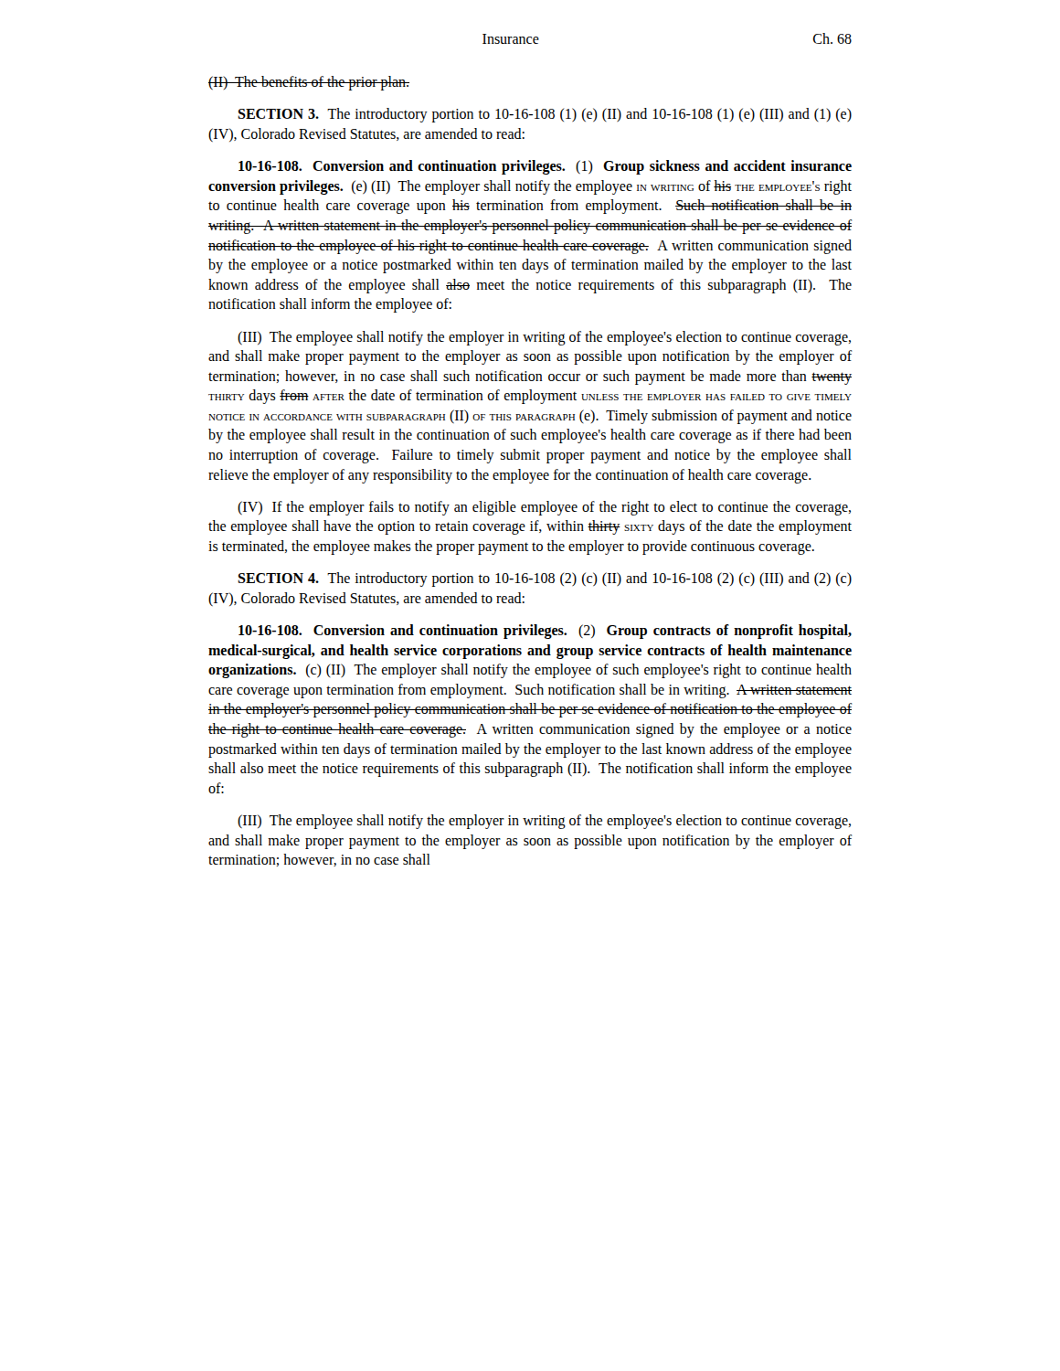Insurance
Ch. 68
(II) The benefits of the prior plan.
SECTION 3. The introductory portion to 10-16-108 (1) (e) (II) and 10-16-108 (1) (e) (III) and (1) (e) (IV), Colorado Revised Statutes, are amended to read:
10-16-108. Conversion and continuation privileges. (1) Group sickness and accident insurance conversion privileges. (e) (II) The employer shall notify the employee in writing of his the employee's right to continue health care coverage upon his termination from employment. Such notification shall be in writing. A written statement in the employer's personnel policy communication shall be per se evidence of notification to the employee of his right to continue health care coverage. A written communication signed by the employee or a notice postmarked within ten days of termination mailed by the employer to the last known address of the employee shall also meet the notice requirements of this subparagraph (II). The notification shall inform the employee of:
(III) The employee shall notify the employer in writing of the employee's election to continue coverage, and shall make proper payment to the employer as soon as possible upon notification by the employer of termination; however, in no case shall such notification occur or such payment be made more than twenty thirty days from after the date of termination of employment unless the employer has failed to give timely notice in accordance with subparagraph (II) of this paragraph (e). Timely submission of payment and notice by the employee shall result in the continuation of such employee's health care coverage as if there had been no interruption of coverage. Failure to timely submit proper payment and notice by the employee shall relieve the employer of any responsibility to the employee for the continuation of health care coverage.
(IV) If the employer fails to notify an eligible employee of the right to elect to continue the coverage, the employee shall have the option to retain coverage if, within thirty sixty days of the date the employment is terminated, the employee makes the proper payment to the employer to provide continuous coverage.
SECTION 4. The introductory portion to 10-16-108 (2) (c) (II) and 10-16-108 (2) (c) (III) and (2) (c) (IV), Colorado Revised Statutes, are amended to read:
10-16-108. Conversion and continuation privileges. (2) Group contracts of nonprofit hospital, medical-surgical, and health service corporations and group service contracts of health maintenance organizations. (c) (II) The employer shall notify the employee of such employee's right to continue health care coverage upon termination from employment. Such notification shall be in writing. A written statement in the employer's personnel policy communication shall be per se evidence of notification to the employee of the right to continue health care coverage. A written communication signed by the employee or a notice postmarked within ten days of termination mailed by the employer to the last known address of the employee shall also meet the notice requirements of this subparagraph (II). The notification shall inform the employee of:
(III) The employee shall notify the employer in writing of the employee's election to continue coverage, and shall make proper payment to the employer as soon as possible upon notification by the employer of termination; however, in no case shall